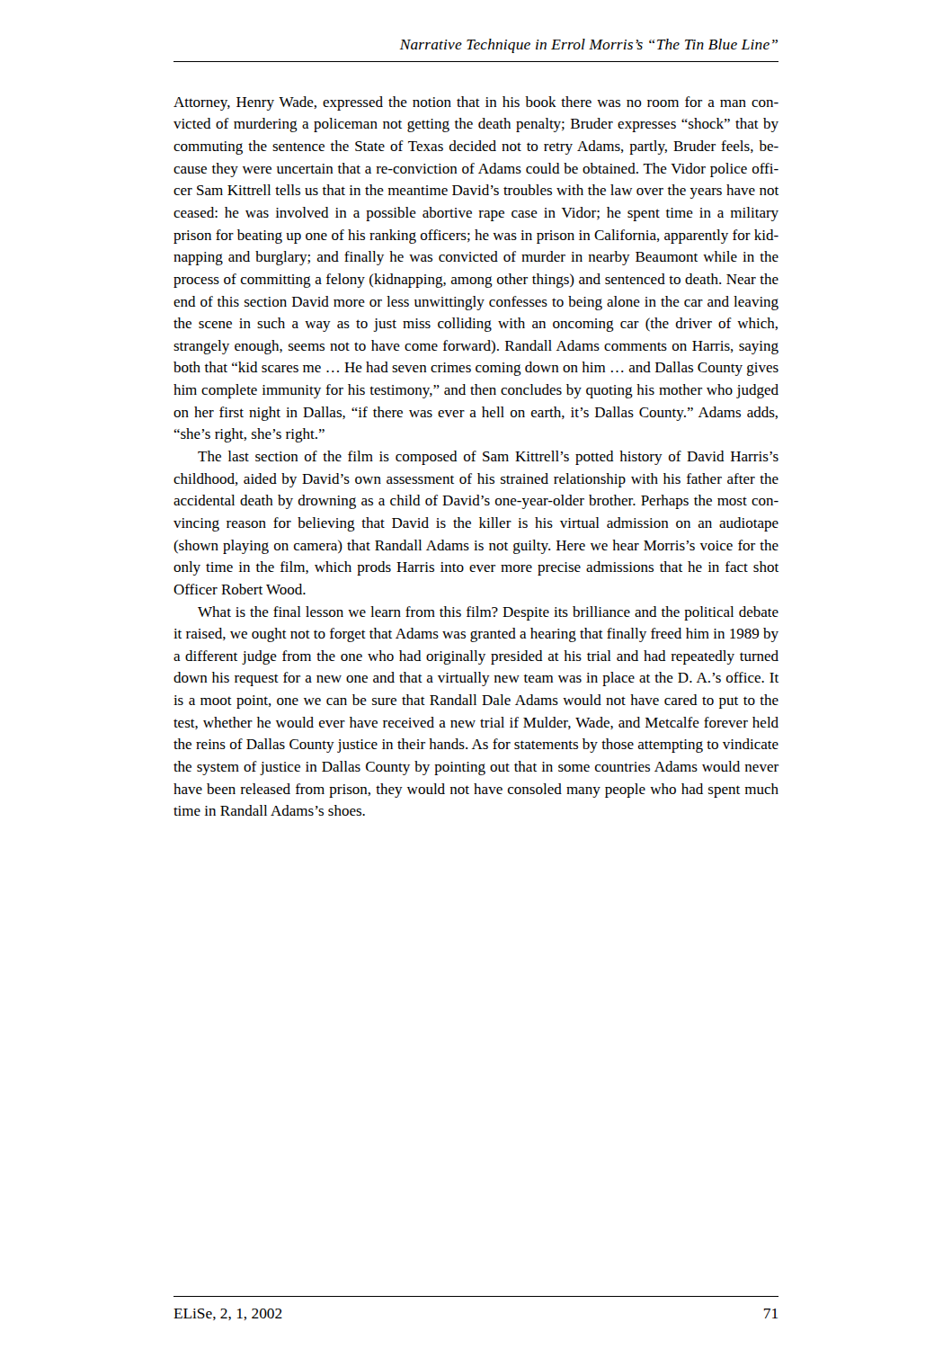Narrative Technique in Errol Morris’s “The Tin Blue Line”
Attorney, Henry Wade, expressed the notion that in his book there was no room for a man convicted of murdering a policeman not getting the death penalty; Bruder expresses “shock” that by commuting the sentence the State of Texas decided not to retry Adams, partly, Bruder feels, because they were uncertain that a re-conviction of Adams could be obtained. The Vidor police officer Sam Kittrell tells us that in the meantime David’s troubles with the law over the years have not ceased: he was involved in a possible abortive rape case in Vidor; he spent time in a military prison for beating up one of his ranking officers; he was in prison in California, apparently for kidnapping and burglary; and finally he was convicted of murder in nearby Beaumont while in the process of committing a felony (kidnapping, among other things) and sentenced to death. Near the end of this section David more or less unwittingly confesses to being alone in the car and leaving the scene in such a way as to just miss colliding with an oncoming car (the driver of which, strangely enough, seems not to have come forward). Randall Adams comments on Harris, saying both that “kid scares me … He had seven crimes coming down on him … and Dallas County gives him complete immunity for his testimony,” and then concludes by quoting his mother who judged on her first night in Dallas, “if there was ever a hell on earth, it’s Dallas County.” Adams adds, “she’s right, she’s right.”
The last section of the film is composed of Sam Kittrell’s potted history of David Harris’s childhood, aided by David’s own assessment of his strained relationship with his father after the accidental death by drowning as a child of David’s one-year-older brother. Perhaps the most convincing reason for believing that David is the killer is his virtual admission on an audiotape (shown playing on camera) that Randall Adams is not guilty. Here we hear Morris’s voice for the only time in the film, which prods Harris into ever more precise admissions that he in fact shot Officer Robert Wood.
What is the final lesson we learn from this film? Despite its brilliance and the political debate it raised, we ought not to forget that Adams was granted a hearing that finally freed him in 1989 by a different judge from the one who had originally presided at his trial and had repeatedly turned down his request for a new one and that a virtually new team was in place at the D. A.’s office. It is a moot point, one we can be sure that Randall Dale Adams would not have cared to put to the test, whether he would ever have received a new trial if Mulder, Wade, and Metcalfe forever held the reins of Dallas County justice in their hands. As for statements by those attempting to vindicate the system of justice in Dallas County by pointing out that in some countries Adams would never have been released from prison, they would not have consoled many people who had spent much time in Randall Adams’s shoes.
ELiSe, 2, 1, 2002
71